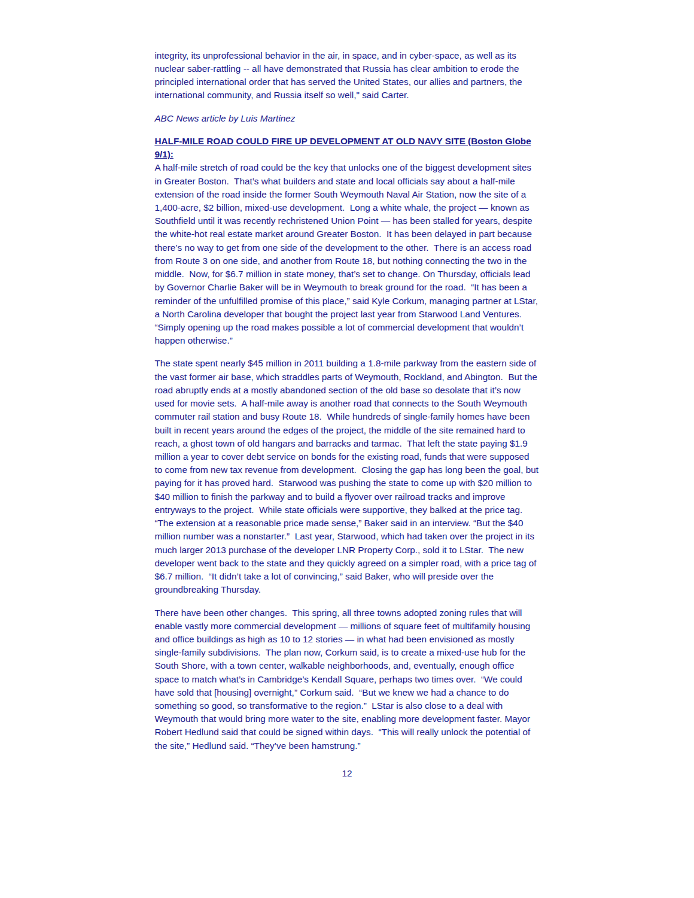integrity, its unprofessional behavior in the air, in space, and in cyber-space, as well as its nuclear saber-rattling -- all have demonstrated that Russia has clear ambition to erode the principled international order that has served the United States, our allies and partners, the international community, and Russia itself so well," said Carter.
ABC News article by Luis Martinez
HALF-MILE ROAD COULD FIRE UP DEVELOPMENT AT OLD NAVY SITE (Boston Globe 9/1):
A half-mile stretch of road could be the key that unlocks one of the biggest development sites in Greater Boston. That’s what builders and state and local officials say about a half-mile extension of the road inside the former South Weymouth Naval Air Station, now the site of a 1,400-acre, $2 billion, mixed-use development. Long a white whale, the project — known as Southfield until it was recently rechristened Union Point — has been stalled for years, despite the white-hot real estate market around Greater Boston. It has been delayed in part because there’s no way to get from one side of the development to the other. There is an access road from Route 3 on one side, and another from Route 18, but nothing connecting the two in the middle. Now, for $6.7 million in state money, that’s set to change. On Thursday, officials lead by Governor Charlie Baker will be in Weymouth to break ground for the road. “It has been a reminder of the unfulfilled promise of this place,” said Kyle Corkum, managing partner at LStar, a North Carolina developer that bought the project last year from Starwood Land Ventures. “Simply opening up the road makes possible a lot of commercial development that wouldn’t happen otherwise.”
The state spent nearly $45 million in 2011 building a 1.8-mile parkway from the eastern side of the vast former air base, which straddles parts of Weymouth, Rockland, and Abington. But the road abruptly ends at a mostly abandoned section of the old base so desolate that it’s now used for movie sets. A half-mile away is another road that connects to the South Weymouth commuter rail station and busy Route 18. While hundreds of single-family homes have been built in recent years around the edges of the project, the middle of the site remained hard to reach, a ghost town of old hangars and barracks and tarmac. That left the state paying $1.9 million a year to cover debt service on bonds for the existing road, funds that were supposed to come from new tax revenue from development. Closing the gap has long been the goal, but paying for it has proved hard. Starwood was pushing the state to come up with $20 million to $40 million to finish the parkway and to build a flyover over railroad tracks and improve entryways to the project. While state officials were supportive, they balked at the price tag. “The extension at a reasonable price made sense,” Baker said in an interview. “But the $40 million number was a nonstarter.” Last year, Starwood, which had taken over the project in its much larger 2013 purchase of the developer LNR Property Corp., sold it to LStar. The new developer went back to the state and they quickly agreed on a simpler road, with a price tag of $6.7 million. “It didn’t take a lot of convincing,” said Baker, who will preside over the groundbreaking Thursday.
There have been other changes. This spring, all three towns adopted zoning rules that will enable vastly more commercial development — millions of square feet of multifamily housing and office buildings as high as 10 to 12 stories — in what had been envisioned as mostly single-family subdivisions. The plan now, Corkum said, is to create a mixed-use hub for the South Shore, with a town center, walkable neighborhoods, and, eventually, enough office space to match what’s in Cambridge’s Kendall Square, perhaps two times over. “We could have sold that [housing] overnight,” Corkum said. “But we knew we had a chance to do something so good, so transformative to the region.” LStar is also close to a deal with Weymouth that would bring more water to the site, enabling more development faster. Mayor Robert Hedlund said that could be signed within days. “This will really unlock the potential of the site,” Hedlund said. “They’ve been hamstrung.”
12